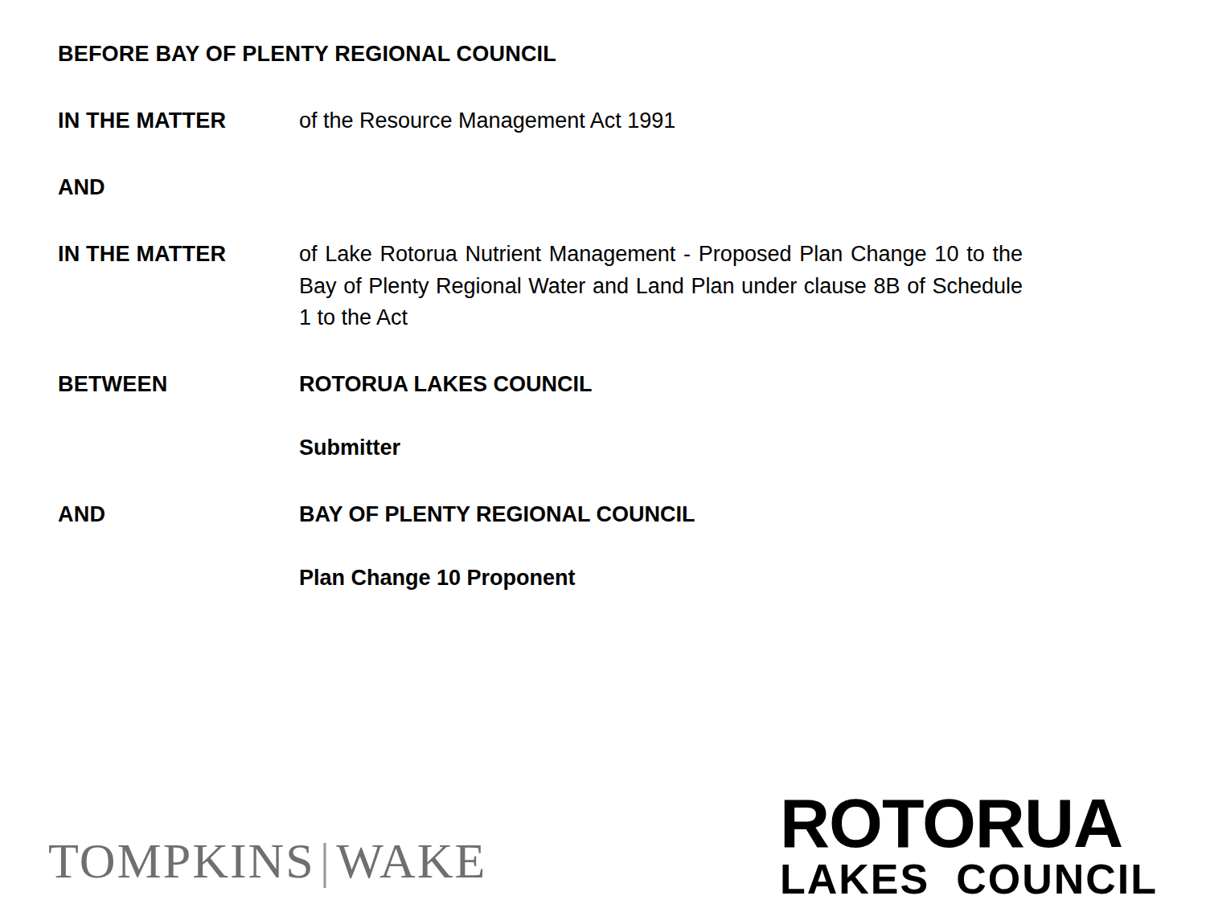BEFORE BAY OF PLENTY REGIONAL COUNCIL
IN THE MATTER
of the Resource Management Act 1991
AND
IN THE MATTER
of Lake Rotorua Nutrient Management - Proposed Plan Change 10 to the Bay of Plenty Regional Water and Land Plan under clause 8B of Schedule 1 to the Act
BETWEEN
ROTORUA LAKES COUNCIL
Submitter
AND
BAY OF PLENTY REGIONAL COUNCIL
Plan Change 10 Proponent
TOMPKINS|WAKE
ROTORUA
LAKES COUNCIL